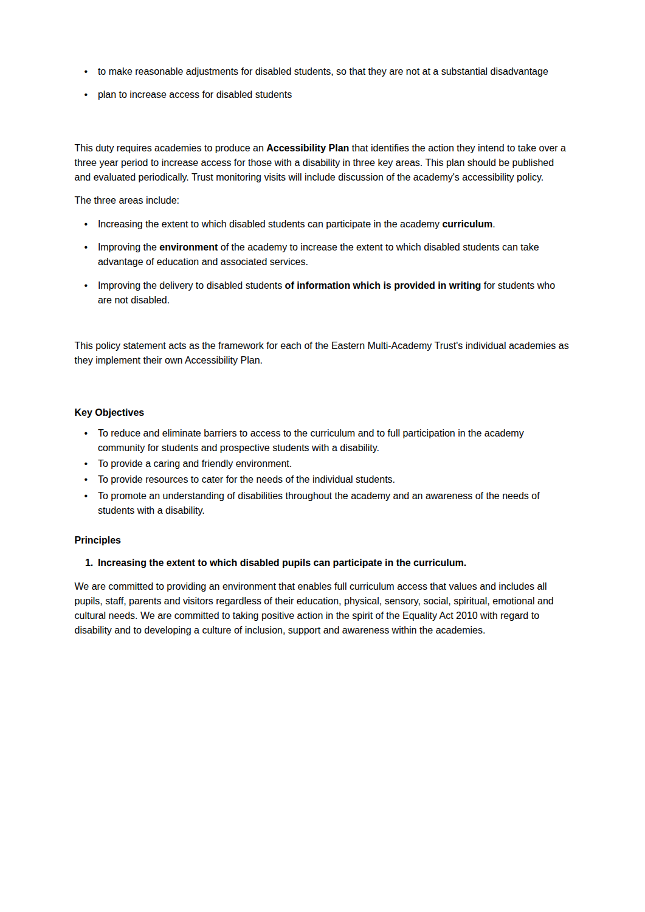to make reasonable adjustments for disabled students, so that they are not at a substantial disadvantage
plan to increase access for disabled students
This duty requires academies to produce an Accessibility Plan that identifies the action they intend to take over a three year period to increase access for those with a disability in three key areas. This plan should be published and evaluated periodically. Trust monitoring visits will include discussion of the academy's accessibility policy.
The three areas include:
Increasing the extent to which disabled students can participate in the academy curriculum.
Improving the environment of the academy to increase the extent to which disabled students can take advantage of education and associated services.
Improving the delivery to disabled students of information which is provided in writing for students who are not disabled.
This policy statement acts as the framework for each of the Eastern Multi-Academy Trust's individual academies as they implement their own Accessibility Plan.
Key Objectives
To reduce and eliminate barriers to access to the curriculum and to full participation in the academy community for students and prospective students with a disability.
To provide a caring and friendly environment.
To provide resources to cater for the needs of the individual students.
To promote an understanding of disabilities throughout the academy and an awareness of the needs of students with a disability.
Principles
Increasing the extent to which disabled pupils can participate in the curriculum.
We are committed to providing an environment that enables full curriculum access that values and includes all pupils, staff, parents and visitors regardless of their education, physical, sensory, social, spiritual, emotional and cultural needs. We are committed to taking positive action in the spirit of the Equality Act 2010 with regard to disability and to developing a culture of inclusion, support and awareness within the academies.